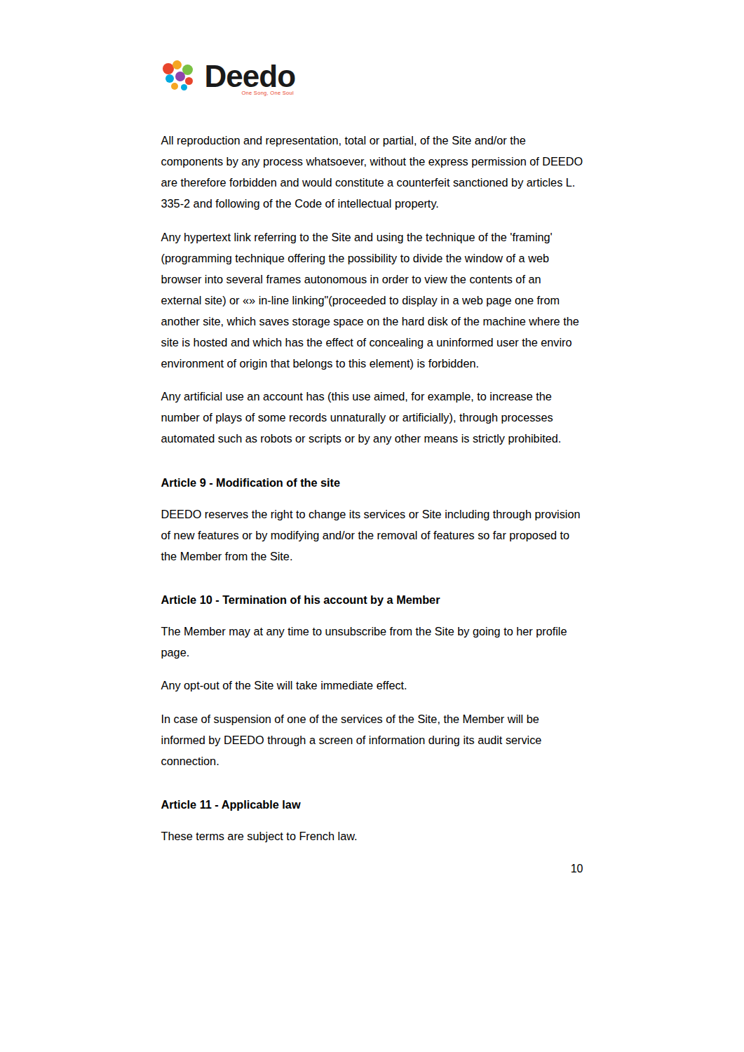Deedo One Song, One Soul
All reproduction and representation, total or partial, of the Site and/or the components by any process whatsoever, without the express permission of DEEDO are therefore forbidden and would constitute a counterfeit sanctioned by articles L. 335-2 and following of the Code of intellectual property.
Any hypertext link referring to the Site and using the technique of the 'framing' (programming technique offering the possibility to divide the window of a web browser into several frames autonomous in order to view the contents of an external site) or «» in-line linking"(proceeded to display in a web page one from another site, which saves storage space on the hard disk of the machine where the site is hosted and which has the effect of concealing a uninformed user the enviro environment of origin that belongs to this element) is forbidden.
Any artificial use an account has (this use aimed, for example, to increase the number of plays of some records unnaturally or artificially), through processes automated such as robots or scripts or by any other means is strictly prohibited.
Article 9 - Modification of the site
DEEDO reserves the right to change its services or Site including through provision of new features or by modifying and/or the removal of features so far proposed to the Member from the Site.
Article 10 - Termination of his account by a Member
The Member may at any time to unsubscribe from the Site by going to her profile page.
Any opt-out of the Site will take immediate effect.
In case of suspension of one of the services of the Site, the Member will be informed by DEEDO through a screen of information during its audit service connection.
Article 11 - Applicable law
These terms are subject to French law.
10